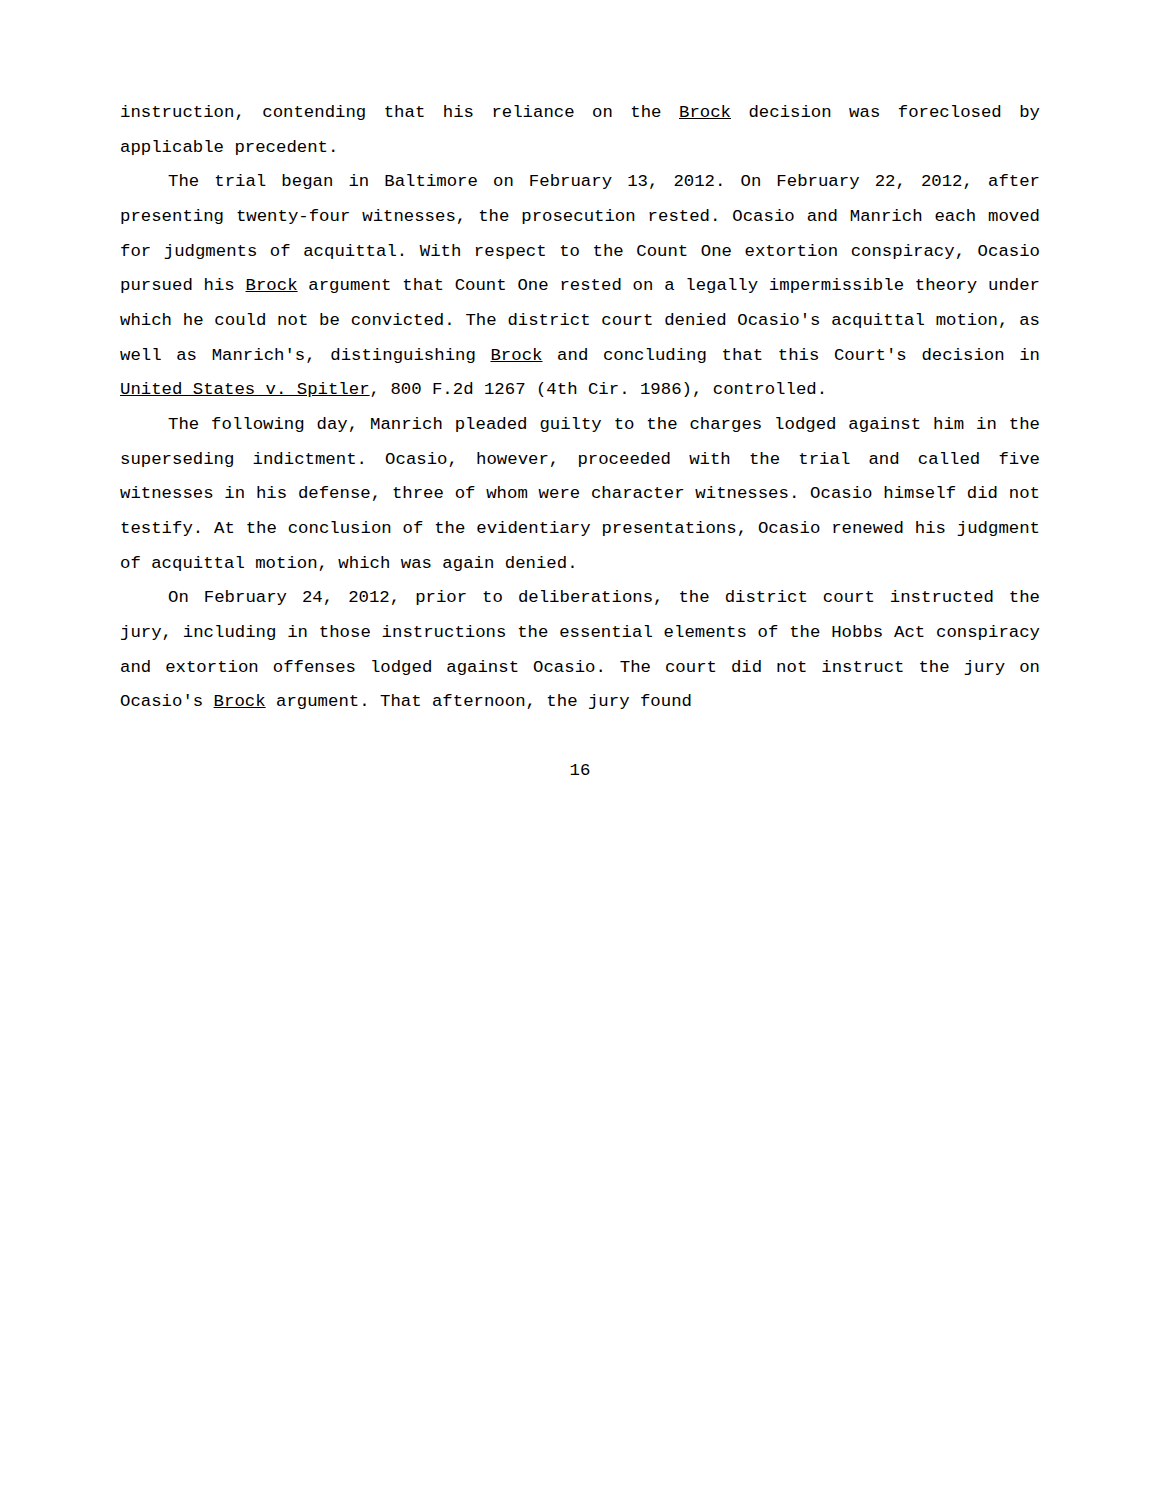instruction, contending that his reliance on the Brock decision was foreclosed by applicable precedent.
The trial began in Baltimore on February 13, 2012. On February 22, 2012, after presenting twenty-four witnesses, the prosecution rested. Ocasio and Manrich each moved for judgments of acquittal. With respect to the Count One extortion conspiracy, Ocasio pursued his Brock argument that Count One rested on a legally impermissible theory under which he could not be convicted. The district court denied Ocasio's acquittal motion, as well as Manrich's, distinguishing Brock and concluding that this Court's decision in United States v. Spitler, 800 F.2d 1267 (4th Cir. 1986), controlled.
The following day, Manrich pleaded guilty to the charges lodged against him in the superseding indictment. Ocasio, however, proceeded with the trial and called five witnesses in his defense, three of whom were character witnesses. Ocasio himself did not testify. At the conclusion of the evidentiary presentations, Ocasio renewed his judgment of acquittal motion, which was again denied.
On February 24, 2012, prior to deliberations, the district court instructed the jury, including in those instructions the essential elements of the Hobbs Act conspiracy and extortion offenses lodged against Ocasio. The court did not instruct the jury on Ocasio's Brock argument. That afternoon, the jury found
16